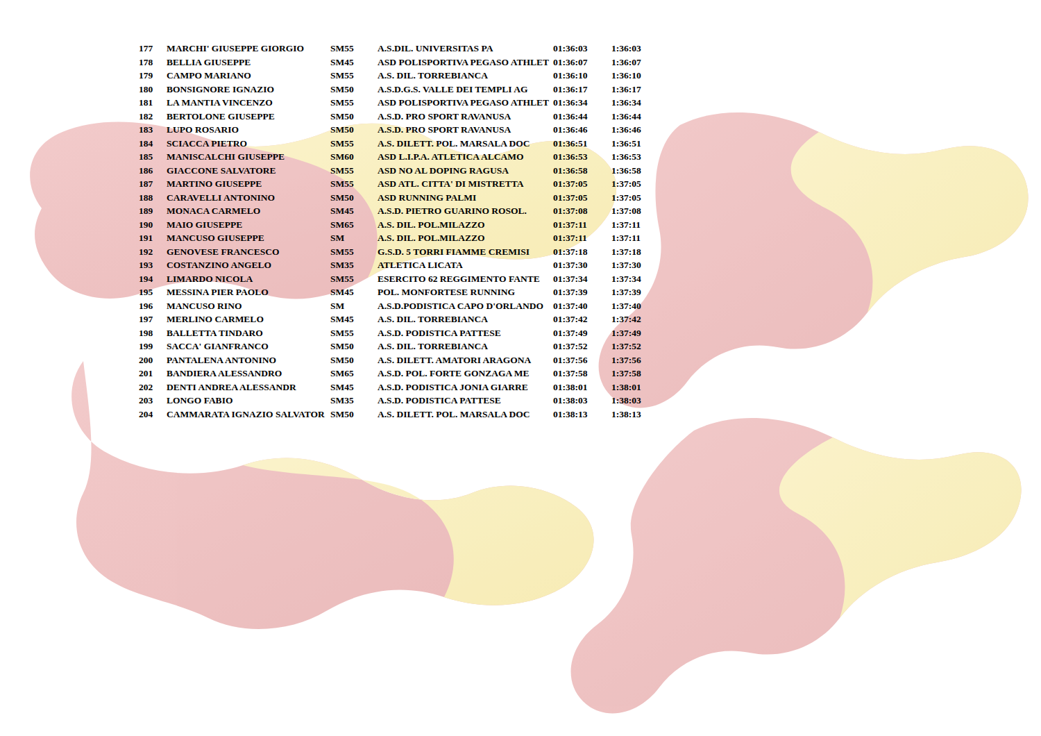| 177 | MARCHI' GIUSEPPE GIORGIO | SM55 | A.S.DIL. UNIVERSITAS PA | 01:36:03 | 1:36:03 |
| 178 | BELLIA GIUSEPPE | SM45 | ASD POLISPORTIVA PEGASO ATHLET | 01:36:07 | 1:36:07 |
| 179 | CAMPO MARIANO | SM55 | A.S. DIL. TORREBIANCA | 01:36:10 | 1:36:10 |
| 180 | BONSIGNORE IGNAZIO | SM50 | A.S.D.G.S. VALLE DEI TEMPLI AG | 01:36:17 | 1:36:17 |
| 181 | LA MANTIA VINCENZO | SM55 | ASD POLISPORTIVA PEGASO ATHLET | 01:36:34 | 1:36:34 |
| 182 | BERTOLONE GIUSEPPE | SM50 | A.S.D. PRO SPORT RAVANUSA | 01:36:44 | 1:36:44 |
| 183 | LUPO ROSARIO | SM50 | A.S.D. PRO SPORT RAVANUSA | 01:36:46 | 1:36:46 |
| 184 | SCIACCA PIETRO | SM55 | A.S. DILETT. POL. MARSALA DOC | 01:36:51 | 1:36:51 |
| 185 | MANISCALCHI GIUSEPPE | SM60 | ASD L.I.P.A. ATLETICA ALCAMO | 01:36:53 | 1:36:53 |
| 186 | GIACCONE SALVATORE | SM55 | ASD NO AL DOPING RAGUSA | 01:36:58 | 1:36:58 |
| 187 | MARTINO GIUSEPPE | SM55 | ASD ATL. CITTA' DI MISTRETTA | 01:37:05 | 1:37:05 |
| 188 | CARAVELLI ANTONINO | SM50 | ASD RUNNING PALMI | 01:37:05 | 1:37:05 |
| 189 | MONACA CARMELO | SM45 | A.S.D. PIETRO GUARINO ROSOL. | 01:37:08 | 1:37:08 |
| 190 | MAIO GIUSEPPE | SM65 | A.S. DIL. POL.MILAZZO | 01:37:11 | 1:37:11 |
| 191 | MANCUSO GIUSEPPE | SM | A.S. DIL. POL.MILAZZO | 01:37:11 | 1:37:11 |
| 192 | GENOVESE FRANCESCO | SM55 | G.S.D. 5 TORRI FIAMME CREMISI | 01:37:18 | 1:37:18 |
| 193 | COSTANZINO ANGELO | SM35 | ATLETICA LICATA | 01:37:30 | 1:37:30 |
| 194 | LIMARDO NICOLA | SM55 | ESERCITO 62 REGGIMENTO FANTE | 01:37:34 | 1:37:34 |
| 195 | MESSINA PIER PAOLO | SM45 | POL. MONFORTESE RUNNING | 01:37:39 | 1:37:39 |
| 196 | MANCUSO RINO | SM | A.S.D.PODISTICA CAPO D'ORLANDO | 01:37:40 | 1:37:40 |
| 197 | MERLINO CARMELO | SM45 | A.S. DIL. TORREBIANCA | 01:37:42 | 1:37:42 |
| 198 | BALLETTA TINDARO | SM55 | A.S.D. PODISTICA PATTESE | 01:37:49 | 1:37:49 |
| 199 | SACCA' GIANFRANCO | SM50 | A.S. DIL. TORREBIANCA | 01:37:52 | 1:37:52 |
| 200 | PANTALENA ANTONINO | SM50 | A.S. DILETT. AMATORI ARAGONA | 01:37:56 | 1:37:56 |
| 201 | BANDIERA ALESSANDRO | SM65 | A.S.D. POL. FORTE GONZAGA ME | 01:37:58 | 1:37:58 |
| 202 | DENTI ANDREA ALESSANDR | SM45 | A.S.D. PODISTICA JONIA GIARRE | 01:38:01 | 1:38:01 |
| 203 | LONGO FABIO | SM35 | A.S.D. PODISTICA PATTESE | 01:38:03 | 1:38:03 |
| 204 | CAMMARATA IGNAZIO SALVATOR | SM50 | A.S. DILETT. POL. MARSALA DOC | 01:38:13 | 1:38:13 |